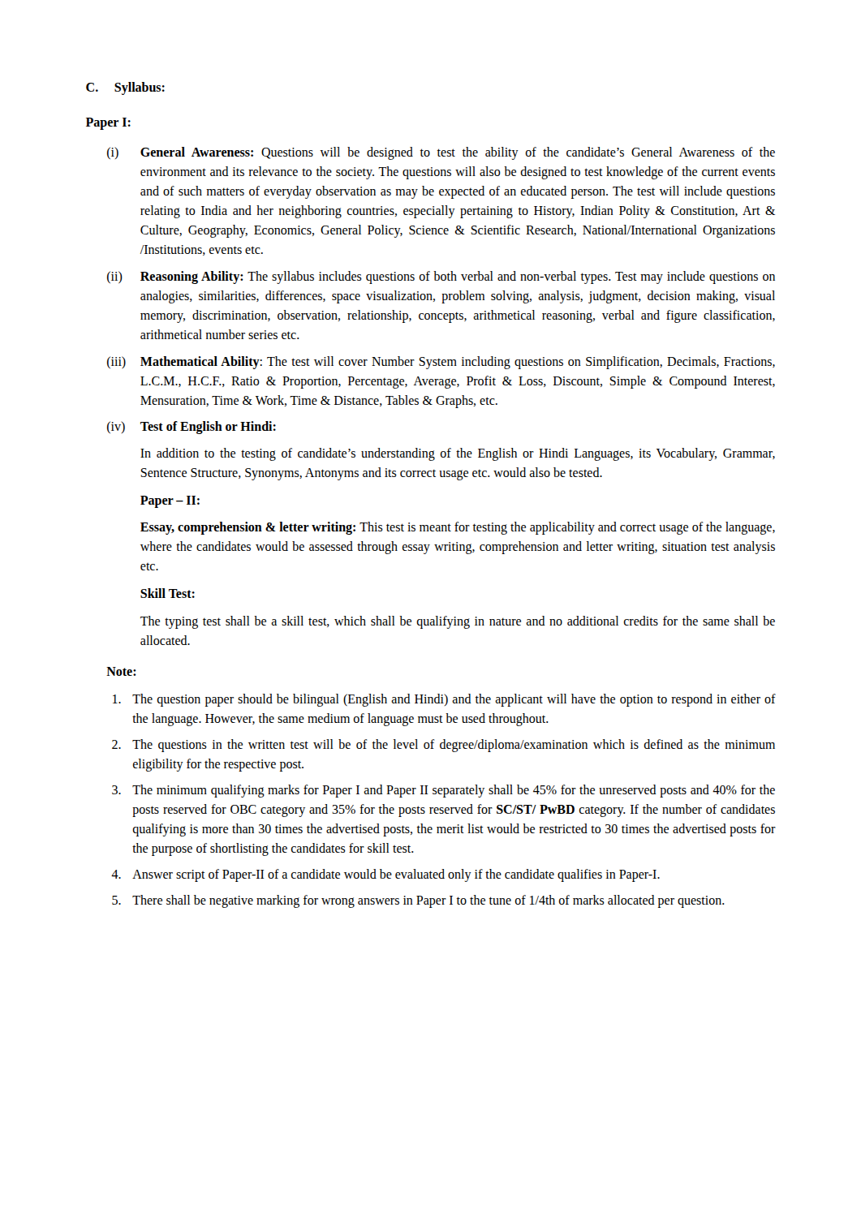C. Syllabus:
Paper I:
(i) General Awareness: Questions will be designed to test the ability of the candidate’s General Awareness of the environment and its relevance to the society. The questions will also be designed to test knowledge of the current events and of such matters of everyday observation as may be expected of an educated person. The test will include questions relating to India and her neighboring countries, especially pertaining to History, Indian Polity & Constitution, Art & Culture, Geography, Economics, General Policy, Science & Scientific Research, National/International Organizations /Institutions, events etc.
(ii) Reasoning Ability: The syllabus includes questions of both verbal and non-verbal types. Test may include questions on analogies, similarities, differences, space visualization, problem solving, analysis, judgment, decision making, visual memory, discrimination, observation, relationship, concepts, arithmetical reasoning, verbal and figure classification, arithmetical number series etc.
(iii) Mathematical Ability: The test will cover Number System including questions on Simplification, Decimals, Fractions, L.C.M., H.C.F., Ratio & Proportion, Percentage, Average, Profit & Loss, Discount, Simple & Compound Interest, Mensuration, Time & Work, Time & Distance, Tables & Graphs, etc.
(iv) Test of English or Hindi:
In addition to the testing of candidate’s understanding of the English or Hindi Languages, its Vocabulary, Grammar, Sentence Structure, Synonyms, Antonyms and its correct usage etc. would also be tested.
Paper – II:
Essay, comprehension & letter writing: This test is meant for testing the applicability and correct usage of the language, where the candidates would be assessed through essay writing, comprehension and letter writing, situation test analysis etc.
Skill Test:
The typing test shall be a skill test, which shall be qualifying in nature and no additional credits for the same shall be allocated.
Note:
The question paper should be bilingual (English and Hindi) and the applicant will have the option to respond in either of the language. However, the same medium of language must be used throughout.
The questions in the written test will be of the level of degree/diploma/examination which is defined as the minimum eligibility for the respective post.
The minimum qualifying marks for Paper I and Paper II separately shall be 45% for the unreserved posts and 40% for the posts reserved for OBC category and 35% for the posts reserved for SC/ST/ PwBD category. If the number of candidates qualifying is more than 30 times the advertised posts, the merit list would be restricted to 30 times the advertised posts for the purpose of shortlisting the candidates for skill test.
Answer script of Paper-II of a candidate would be evaluated only if the candidate qualifies in Paper-I.
There shall be negative marking for wrong answers in Paper I to the tune of 1/4th of marks allocated per question.